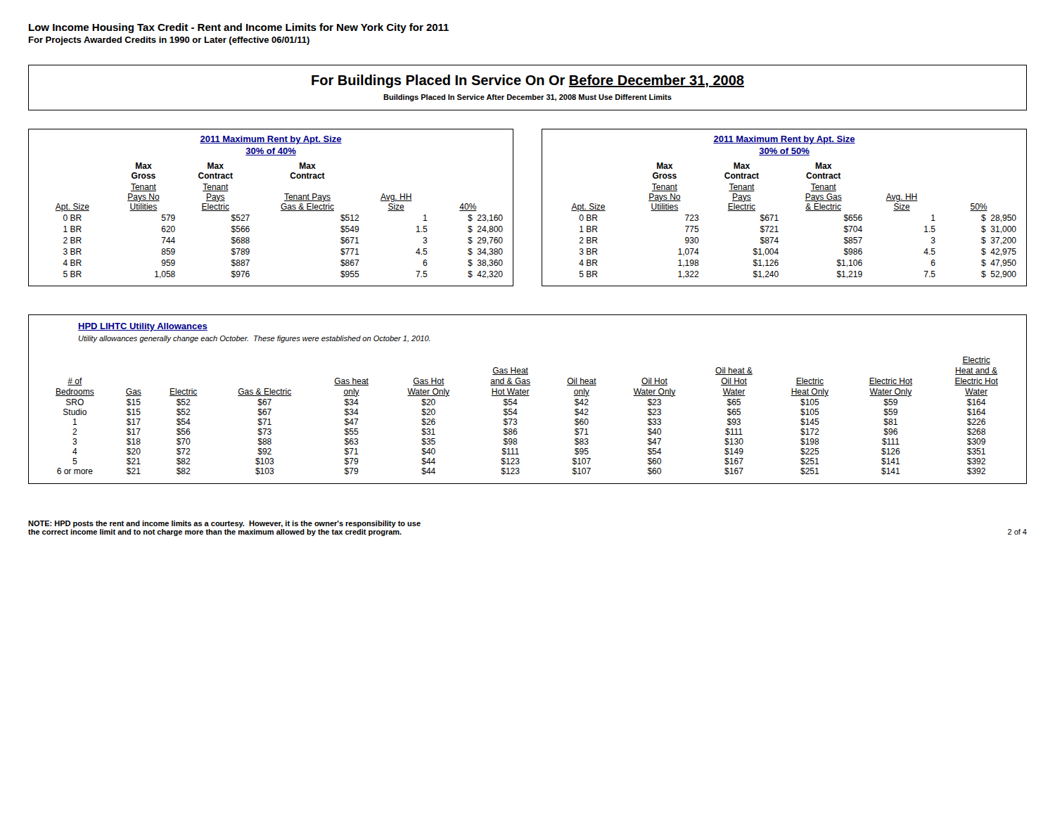Low Income Housing Tax Credit - Rent and Income Limits for New York City for 2011
For Projects Awarded Credits in 1990 or Later (effective 06/01/11)
For Buildings Placed In Service On Or Before December 31, 2008
Buildings Placed In Service After December 31, 2008 Must Use Different Limits
2011 Maximum Rent by Apt. Size
30% of 40%
| | Max Gross | Max Contract | Max Contract | | |
| --- | --- | --- | --- | --- | --- |
| Apt. Size | Tenant Pays No Utilities | Tenant Pays Electric | Tenant Pays Gas & Electric | Avg. HH Size | 40% |
| 0 BR | 579 | $527 | $512 | 1 | $ 23,160 |
| 1 BR | 620 | $566 | $549 | 1.5 | $ 24,800 |
| 2 BR | 744 | $688 | $671 | 3 | $ 29,760 |
| 3 BR | 859 | $789 | $771 | 4.5 | $ 34,380 |
| 4 BR | 959 | $887 | $867 | 6 | $ 38,360 |
| 5 BR | 1,058 | $976 | $955 | 7.5 | $ 42,320 |
2011 Maximum Rent by Apt. Size
30% of 50%
| | Max Gross | Max Contract | Max Contract | | |
| --- | --- | --- | --- | --- | --- |
| Apt. Size | Tenant Pays No Utilities | Tenant Pays Electric | Tenant Pays Gas & Electric | Avg. HH Size | 50% |
| 0 BR | 723 | $671 | $656 | 1 | $ 28,950 |
| 1 BR | 775 | $721 | $704 | 1.5 | $ 31,000 |
| 2 BR | 930 | $874 | $857 | 3 | $ 37,200 |
| 3 BR | 1,074 | $1,004 | $986 | 4.5 | $ 42,975 |
| 4 BR | 1,198 | $1,126 | $1,106 | 6 | $ 47,950 |
| 5 BR | 1,322 | $1,240 | $1,219 | 7.5 | $ 52,900 |
HPD LIHTC Utility Allowances
Utility allowances generally change each October. These figures were established on October 1, 2010.
| # of Bedrooms | Gas | Electric | Gas & Electric | Gas heat only | Gas Hot Water Only | Gas Heat and & Gas Hot Water | Oil heat only | Oil Hot Water Only | Oil heat & Oil Hot Water | Electric Heat Only | Electric Hot Water Only | Electric Heat and & Electric Hot Water |
| --- | --- | --- | --- | --- | --- | --- | --- | --- | --- | --- | --- | --- |
| SRO | $15 | $52 | $67 | $34 | $20 | $54 | $42 | $23 | $65 | $105 | $59 | $164 |
| Studio | $15 | $52 | $67 | $34 | $20 | $54 | $42 | $23 | $65 | $105 | $59 | $164 |
| 1 | $17 | $54 | $71 | $47 | $26 | $73 | $60 | $33 | $93 | $145 | $81 | $226 |
| 2 | $17 | $56 | $73 | $55 | $31 | $86 | $71 | $40 | $111 | $172 | $96 | $268 |
| 3 | $18 | $70 | $88 | $63 | $35 | $98 | $83 | $47 | $130 | $198 | $111 | $309 |
| 4 | $20 | $72 | $92 | $71 | $40 | $111 | $95 | $54 | $149 | $225 | $126 | $351 |
| 5 | $21 | $82 | $103 | $79 | $44 | $123 | $107 | $60 | $167 | $251 | $141 | $392 |
| 6 or more | $21 | $82 | $103 | $79 | $44 | $123 | $107 | $60 | $167 | $251 | $141 | $392 |
NOTE: HPD posts the rent and income limits as a courtesy. However, it is the owner's responsibility to use
the correct income limit and to not charge more than the maximum allowed by the tax credit program. 2 of 4